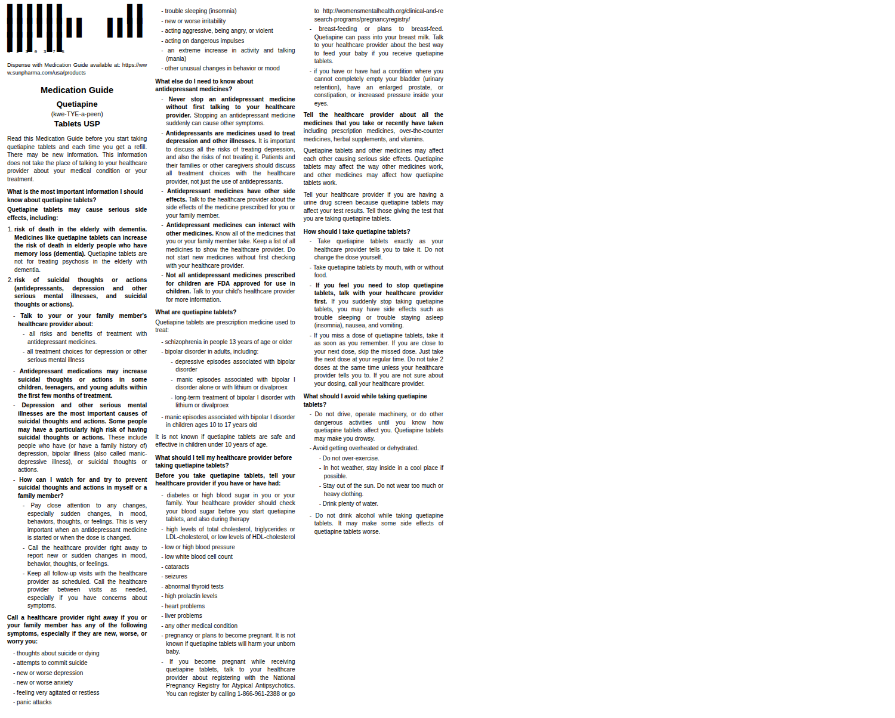▌▌▌▌▌▌ ▌▌ ▌▌▌▌▌▌▌▌ ▌▌▌▌ ▌▌▌ ▌▌
5 2 3 0 3 7 5
Dispense with Medication Guide available at: https://www.sunpharma.com/usa/products
Medication Guide
Quetiapine(kwe-TYE-a-peen) Tablets USP
Read this Medication Guide before you start taking quetiapine tablets and each time you get a refill. There may be new information. This information does not take the place of talking to your healthcare provider about your medical condition or your treatment.
What is the most important information I should know about quetiapine tablets?
Quetiapine tablets may cause serious side effects, including:
risk of death in the elderly with dementia. Medicines like quetiapine tablets can increase the risk of death in elderly people who have memory loss (dementia). Quetiapine tablets are not for treating psychosis in the elderly with dementia.
risk of suicidal thoughts or actions (antidepressants, depression and other serious mental illnesses, and suicidal thoughts or actions).
Talk to your or your family member's healthcare provider about:
all risks and benefits of treatment with antidepressant medicines.
all treatment choices for depression or other serious mental illness
Antidepressant medications may increase suicidal thoughts or actions in some children, teenagers, and young adults within the first few months of treatment.
Depression and other serious mental illnesses are the most important causes of suicidal thoughts and actions. Some people may have a particularly high risk of having suicidal thoughts or actions. These include people who have (or have a family history of) depression, bipolar illness (also called manic-depressive illness), or suicidal thoughts or actions.
How can I watch for and try to prevent suicidal thoughts and actions in myself or a family member?
Pay close attention to any changes, especially sudden changes, in mood, behaviors, thoughts, or feelings. This is very important when an antidepressant medicine is started or when the dose is changed.
Call the healthcare provider right away to report new or sudden changes in mood, behavior, thoughts, or feelings.
Keep all follow-up visits with the healthcare provider as scheduled. Call the healthcare provider between visits as needed, especially if you have concerns about symptoms.
Call a healthcare provider right away if you or your family member has any of the following symptoms, especially if they are new, worse, or worry you:
thoughts about suicide or dying
attempts to commit suicide
new or worse depression
new or worse anxiety
feeling very agitated or restless
panic attacks
trouble sleeping (insomnia)
new or worse irritability
acting aggressive, being angry, or violent
acting on dangerous impulses
an extreme increase in activity and talking (mania)
other unusual changes in behavior or mood
What else do I need to know about antidepressant medicines?
Never stop an antidepressant medicine without first talking to your healthcare provider. Stopping an antidepressant medicine suddenly can cause other symptoms.
Antidepressants are medicines used to treat depression and other illnesses. It is important to discuss all the risks of treating depression, and also the risks of not treating it. Patients and their families or other caregivers should discuss all treatment choices with the healthcare provider, not just the use of antidepressants.
Antidepressant medicines have other side effects. Talk to the healthcare provider about the side effects of the medicine prescribed for you or your family member.
Antidepressant medicines can interact with other medicines. Know all of the medicines that you or your family member take. Keep a list of all medicines to show the healthcare provider. Do not start new medicines without first checking with your healthcare provider.
Not all antidepressant medicines prescribed for children are FDA approved for use in children. Talk to your child's healthcare provider for more information.
What are quetiapine tablets?
Quetiapine tablets are prescription medicine used to treat:
schizophrenia in people 13 years of age or older
bipolar disorder in adults, including:
depressive episodes associated with bipolar disorder
manic episodes associated with bipolar I disorder alone or with lithium or divalproex
long-term treatment of bipolar I disorder with lithium or divalproex
manic episodes associated with bipolar I disorder in children ages 10 to 17 years old
It is not known if quetiapine tablets are safe and effective in children under 10 years of age.
What should I tell my healthcare provider before taking quetiapine tablets?
Before you take quetiapine tablets, tell your healthcare provider if you have or have had:
diabetes or high blood sugar in you or your family. Your healthcare provider should check your blood sugar before you start quetiapine tablets, and also during therapy
high levels of total cholesterol, triglycerides or LDL-cholesterol, or low levels of HDL-cholesterol
low or high blood pressure
low white blood cell count
cataracts
seizures
abnormal thyroid tests
high prolactin levels
heart problems
liver problems
any other medical condition
pregnancy or plans to become pregnant. It is not known if quetiapine tablets will harm your unborn baby.
If you become pregnant while receiving quetiapine tablets, talk to your healthcare provider about registering with the National Pregnancy Registry for Atypical Antipsychotics. You can register by calling 1-866-961-2388 or go to http://womensmentalhealth.org/clinical-and-research-programs/pregnancyregistry/
breast-feeding or plans to breast-feed. Quetiapine can pass into your breast milk. Talk to your healthcare provider about the best way to feed your baby if you receive quetiapine tablets.
if you have or have had a condition where you cannot completely empty your bladder (urinary retention), have an enlarged prostate, or constipation, or increased pressure inside your eyes.
Tell the healthcare provider about all the medicines that you take or recently have taken including prescription medicines, over-the-counter medicines, herbal supplements, and vitamins.
Quetiapine tablets and other medicines may affect each other causing serious side effects. Quetiapine tablets may affect the way other medicines work, and other medicines may affect how quetiapine tablets work.
Tell your healthcare provider if you are having a urine drug screen because quetiapine tablets may affect your test results. Tell those giving the test that you are taking quetiapine tablets.
How should I take quetiapine tablets?
Take quetiapine tablets exactly as your healthcare provider tells you to take it. Do not change the dose yourself.
Take quetiapine tablets by mouth, with or without food.
If you feel you need to stop quetiapine tablets, talk with your healthcare provider first. If you suddenly stop taking quetiapine tablets, you may have side effects such as trouble sleeping or trouble staying asleep (insomnia), nausea, and vomiting.
If you miss a dose of quetiapine tablets, take it as soon as you remember. If you are close to your next dose, skip the missed dose. Just take the next dose at your regular time. Do not take 2 doses at the same time unless your healthcare provider tells you to. If you are not sure about your dosing, call your healthcare provider.
What should I avoid while taking quetiapine tablets?
Do not drive, operate machinery, or do other dangerous activities until you know how quetiapine tablets affect you. Quetiapine tablets may make you drowsy.
Avoid getting overheated or dehydrated.
Do not over-exercise.
In hot weather, stay inside in a cool place if possible.
Stay out of the sun. Do not wear too much or heavy clothing.
Drink plenty of water.
Do not drink alcohol while taking quetiapine tablets. It may make some side effects of quetiapine tablets worse.